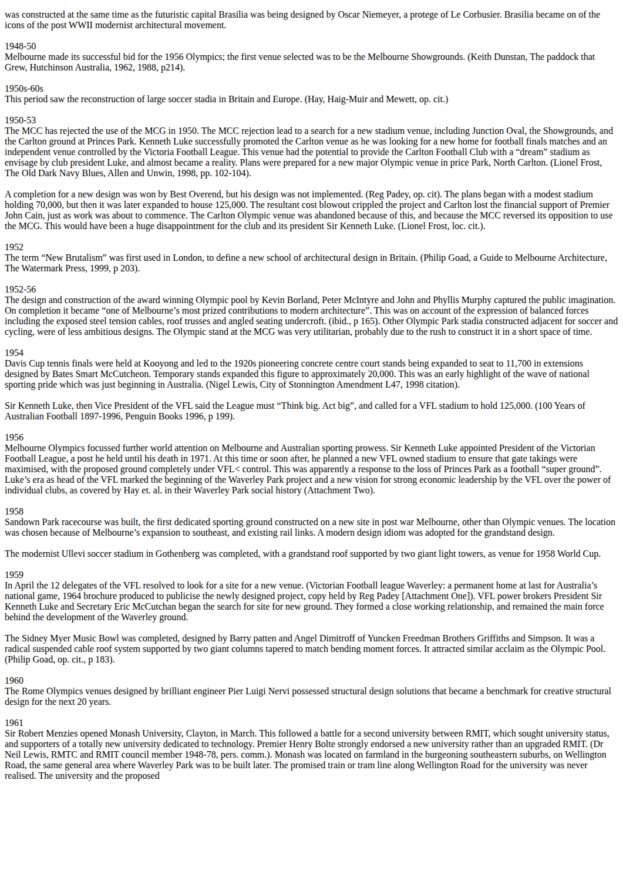was constructed at the same time as the futuristic capital Brasilia was being designed by Oscar Niemeyer, a protege of Le Corbusier. Brasilia became on of the icons of the post WWII modernist architectural movement.
1948-50
Melbourne made its successful bid for the 1956 Olympics; the first venue selected was to be the Melbourne Showgrounds. (Keith Dunstan, The paddock that Grew, Hutchinson Australia, 1962, 1988, p214).
1950s-60s
This period saw the reconstruction of large soccer stadia in Britain and Europe. (Hay, Haig-Muir and Mewett, op. cit.)
1950-53
The MCC has rejected the use of the MCG in 1950. The MCC rejection lead to a search for a new stadium venue, including Junction Oval, the Showgrounds, and the Carlton ground at Princes Park. Kenneth Luke successfully promoted the Carlton venue as he was looking for a new home for football finals matches and an independent venue controlled by the Victoria Football League. This venue had the potential to provide the Carlton Football Club with a “dream” stadium as envisage by club president Luke, and almost became a reality. Plans were prepared for a new major Olympic venue in price Park, North Carlton. (Lionel Frost, The Old Dark Navy Blues, Allen and Unwin, 1998, pp. 102-104).
A completion for a new design was won by Best Overend, but his design was not implemented. (Reg Padey, op. cit). The plans began with a modest stadium holding 70,000, but then it was later expanded to house 125,000. The resultant cost blowout crippled the project and Carlton lost the financial support of Premier John Cain, just as work was about to commence. The Carlton Olympic venue was abandoned because of this, and because the MCC reversed its opposition to use the MCG. This would have been a huge disappointment for the club and its president Sir Kenneth Luke. (Lionel Frost, loc. cit.).
1952
The term “New Brutalism” was first used in London, to define a new school of architectural design in Britain. (Philip Goad, a Guide to Melbourne Architecture, The Watermark Press, 1999, p 203).
1952-56
The design and construction of the award winning Olympic pool by Kevin Borland, Peter McIntyre and John and Phyllis Murphy captured the public imagination. On completion it became “one of Melbourne’s most prized contributions to modern architecture”. This was on account of the expression of balanced forces including the exposed steel tension cables, roof trusses and angled seating undercroft. (ibid., p 165). Other Olympic Park stadia constructed adjacent for soccer and cycling, were of less ambitious designs. The Olympic stand at the MCG was very utilitarian, probably due to the rush to construct it in a short space of time.
1954
Davis Cup tennis finals were held at Kooyong and led to the 1920s pioneering concrete centre court stands being expanded to seat to 11,700 in extensions designed by Bates Smart McCutcheon. Temporary stands expanded this figure to approximately 20,000. This was an early highlight of the wave of national sporting pride which was just beginning in Australia. (Nigel Lewis, City of Stonnington Amendment L47, 1998 citation).
Sir Kenneth Luke, then Vice President of the VFL said the League must “Think big. Act big”, and called for a VFL stadium to hold 125,000. (100 Years of Australian Football 1897-1996, Penguin Books 1996, p 199).
1956
Melbourne Olympics focussed further world attention on Melbourne and Australian sporting prowess. Sir Kenneth Luke appointed President of the Victorian Football League, a post he held until his death in 1971. At this time or soon after, he planned a new VFL owned stadium to ensure that gate takings were maximised, with the proposed ground completely under VFL< control. This was apparently a response to the loss of Princes Park as a football “super ground”. Luke’s era as head of the VFL marked the beginning of the Waverley Park project and a new vision for strong economic leadership by the VFL over the power of individual clubs, as covered by Hay et. al. in their Waverley Park social history (Attachment Two).
1958
Sandown Park racecourse was built, the first dedicated sporting ground constructed on a new site in post war Melbourne, other than Olympic venues. The location was chosen because of Melbourne’s expansion to southeast, and existing rail links. A modern design idiom was adopted for the grandstand design.
The modernist Ullevi soccer stadium in Gothenberg was completed, with a grandstand roof supported by two giant light towers, as venue for 1958 World Cup.
1959
In April the 12 delegates of the VFL resolved to look for a site for a new venue. (Victorian Football league Waverley: a permanent home at last for Australia’s national game, 1964 brochure produced to publicise the newly designed project, copy held by Reg Padey [Attachment One]). VFL power brokers President Sir Kenneth Luke and Secretary Eric McCutchan began the search for site for new ground. They formed a close working relationship, and remained the main force behind the development of the Waverley ground.
The Sidney Myer Music Bowl was completed, designed by Barry patten and Angel Dimitroff of Yuncken Freedman Brothers Griffiths and Simpson. It was a radical suspended cable roof system supported by two giant columns tapered to match bending moment forces. It attracted similar acclaim as the Olympic Pool. (Philip Goad, op. cit., p 183).
1960
The Rome Olympics venues designed by brilliant engineer Pier Luigi Nervi possessed structural design solutions that became a benchmark for creative structural design for the next 20 years.
1961
Sir Robert Menzies opened Monash University, Clayton, in March. This followed a battle for a second university between RMIT, which sought university status, and supporters of a totally new university dedicated to technology. Premier Henry Bolte strongly endorsed a new university rather than an upgraded RMIT. (Dr Neil Lewis, RMTC and RMIT council member 1948-78, pers. comm.). Monash was located on farmland in the burgeoning southeastern suburbs, on Wellington Road, the same general area where Waverley Park was to be built later. The promised train or tram line along Wellington Road for the university was never realised. The university and the proposed